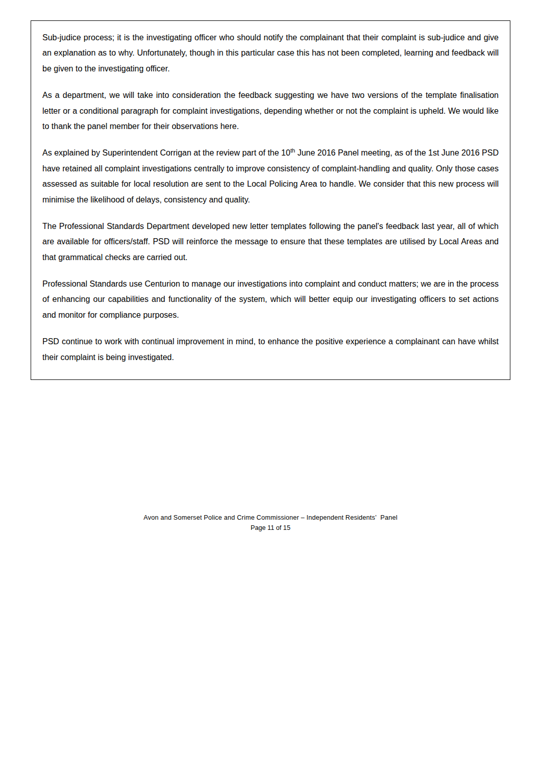Sub-judice process; it is the investigating officer who should notify the complainant that their complaint is sub-judice and give an explanation as to why. Unfortunately, though in this particular case this has not been completed, learning and feedback will be given to the investigating officer.
As a department, we will take into consideration the feedback suggesting we have two versions of the template finalisation letter or a conditional paragraph for complaint investigations, depending whether or not the complaint is upheld. We would like to thank the panel member for their observations here.
As explained by Superintendent Corrigan at the review part of the 10th June 2016 Panel meeting, as of the 1st June 2016 PSD have retained all complaint investigations centrally to improve consistency of complaint-handling and quality. Only those cases assessed as suitable for local resolution are sent to the Local Policing Area to handle. We consider that this new process will minimise the likelihood of delays, consistency and quality.
The Professional Standards Department developed new letter templates following the panel's feedback last year, all of which are available for officers/staff. PSD will reinforce the message to ensure that these templates are utilised by Local Areas and that grammatical checks are carried out.
Professional Standards use Centurion to manage our investigations into complaint and conduct matters; we are in the process of enhancing our capabilities and functionality of the system, which will better equip our investigating officers to set actions and monitor for compliance purposes.
PSD continue to work with continual improvement in mind, to enhance the positive experience a complainant can have whilst their complaint is being investigated.
Avon and Somerset Police and Crime Commissioner – Independent Residents’ Panel
Page 11 of 15